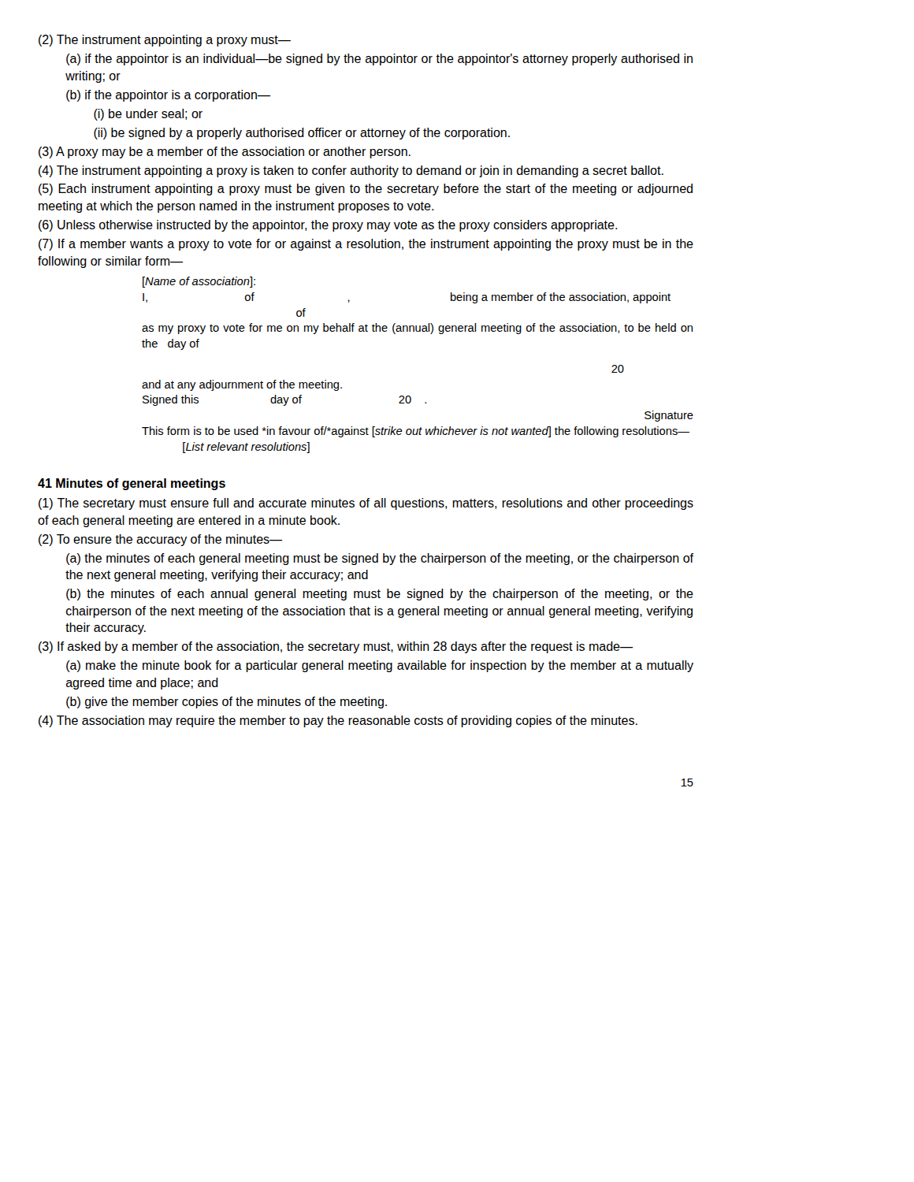(2) The instrument appointing a proxy must—
(a) if the appointor is an individual—be signed by the appointor or the appointor's attorney properly authorised in writing; or
(b) if the appointor is a corporation—
(i) be under seal; or
(ii) be signed by a properly authorised officer or attorney of the corporation.
(3) A proxy may be a member of the association or another person.
(4) The instrument appointing a proxy is taken to confer authority to demand or join in demanding a secret ballot.
(5) Each instrument appointing a proxy must be given to the secretary before the start of the meeting or adjourned meeting at which the person named in the instrument proposes to vote.
(6) Unless otherwise instructed by the appointor, the proxy may vote as the proxy considers appropriate.
(7) If a member wants a proxy to vote for or against a resolution, the instrument appointing the proxy must be in the following or similar form—
[Name of association]:
I, of , being a member of the association, appoint
of
as my proxy to vote for me on my behalf at the (annual) general meeting of the association, to be held on the day of
20
and at any adjournment of the meeting.
Signed this day of 20 .
Signature
This form is to be used *in favour of/*against [strike out whichever is not wanted] the following resolutions—
[List relevant resolutions]
41 Minutes of general meetings
(1) The secretary must ensure full and accurate minutes of all questions, matters, resolutions and other proceedings of each general meeting are entered in a minute book.
(2) To ensure the accuracy of the minutes—
(a) the minutes of each general meeting must be signed by the chairperson of the meeting, or the chairperson of the next general meeting, verifying their accuracy; and
(b) the minutes of each annual general meeting must be signed by the chairperson of the meeting, or the chairperson of the next meeting of the association that is a general meeting or annual general meeting, verifying their accuracy.
(3) If asked by a member of the association, the secretary must, within 28 days after the request is made—
(a) make the minute book for a particular general meeting available for inspection by the member at a mutually agreed time and place; and
(b) give the member copies of the minutes of the meeting.
(4) The association may require the member to pay the reasonable costs of providing copies of the minutes.
15